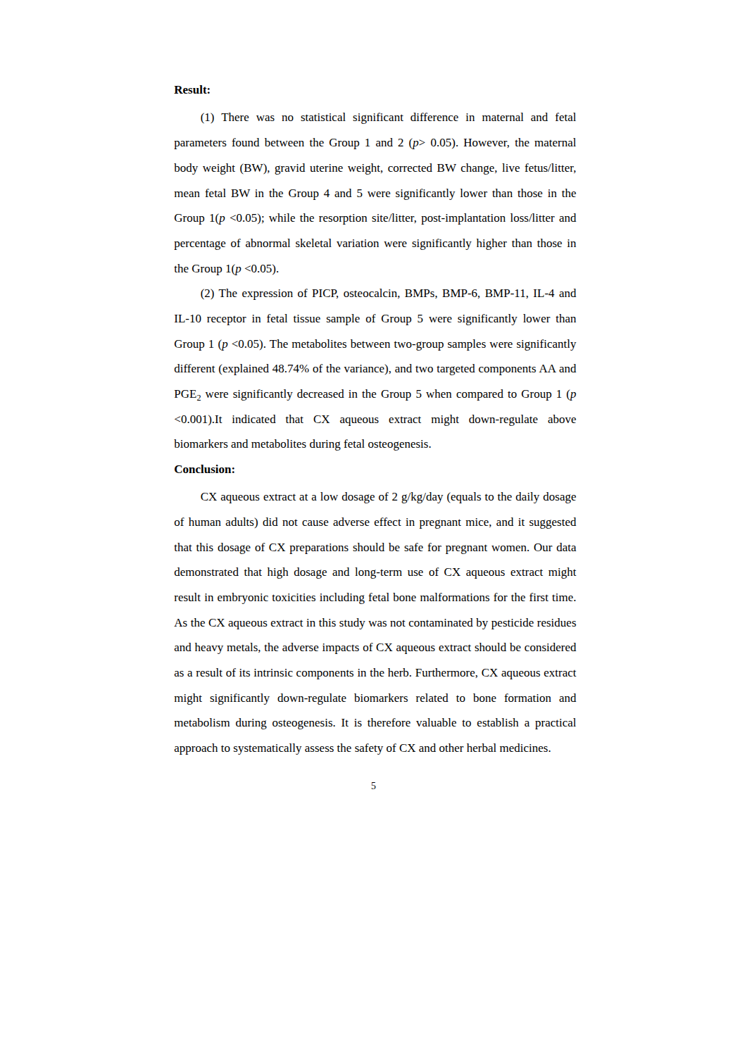Result:
(1) There was no statistical significant difference in maternal and fetal parameters found between the Group 1 and 2 (p> 0.05). However, the maternal body weight (BW), gravid uterine weight, corrected BW change, live fetus/litter, mean fetal BW in the Group 4 and 5 were significantly lower than those in the Group 1(p <0.05); while the resorption site/litter, post-implantation loss/litter and percentage of abnormal skeletal variation were significantly higher than those in the Group 1(p <0.05).
(2) The expression of PICP, osteocalcin, BMPs, BMP-6, BMP-11, IL-4 and IL-10 receptor in fetal tissue sample of Group 5 were significantly lower than Group 1 (p <0.05). The metabolites between two-group samples were significantly different (explained 48.74% of the variance), and two targeted components AA and PGE2 were significantly decreased in the Group 5 when compared to Group 1 (p <0.001).It indicated that CX aqueous extract might down-regulate above biomarkers and metabolites during fetal osteogenesis.
Conclusion:
CX aqueous extract at a low dosage of 2 g/kg/day (equals to the daily dosage of human adults) did not cause adverse effect in pregnant mice, and it suggested that this dosage of CX preparations should be safe for pregnant women. Our data demonstrated that high dosage and long-term use of CX aqueous extract might result in embryonic toxicities including fetal bone malformations for the first time. As the CX aqueous extract in this study was not contaminated by pesticide residues and heavy metals, the adverse impacts of CX aqueous extract should be considered as a result of its intrinsic components in the herb. Furthermore, CX aqueous extract might significantly down-regulate biomarkers related to bone formation and metabolism during osteogenesis. It is therefore valuable to establish a practical approach to systematically assess the safety of CX and other herbal medicines.
5